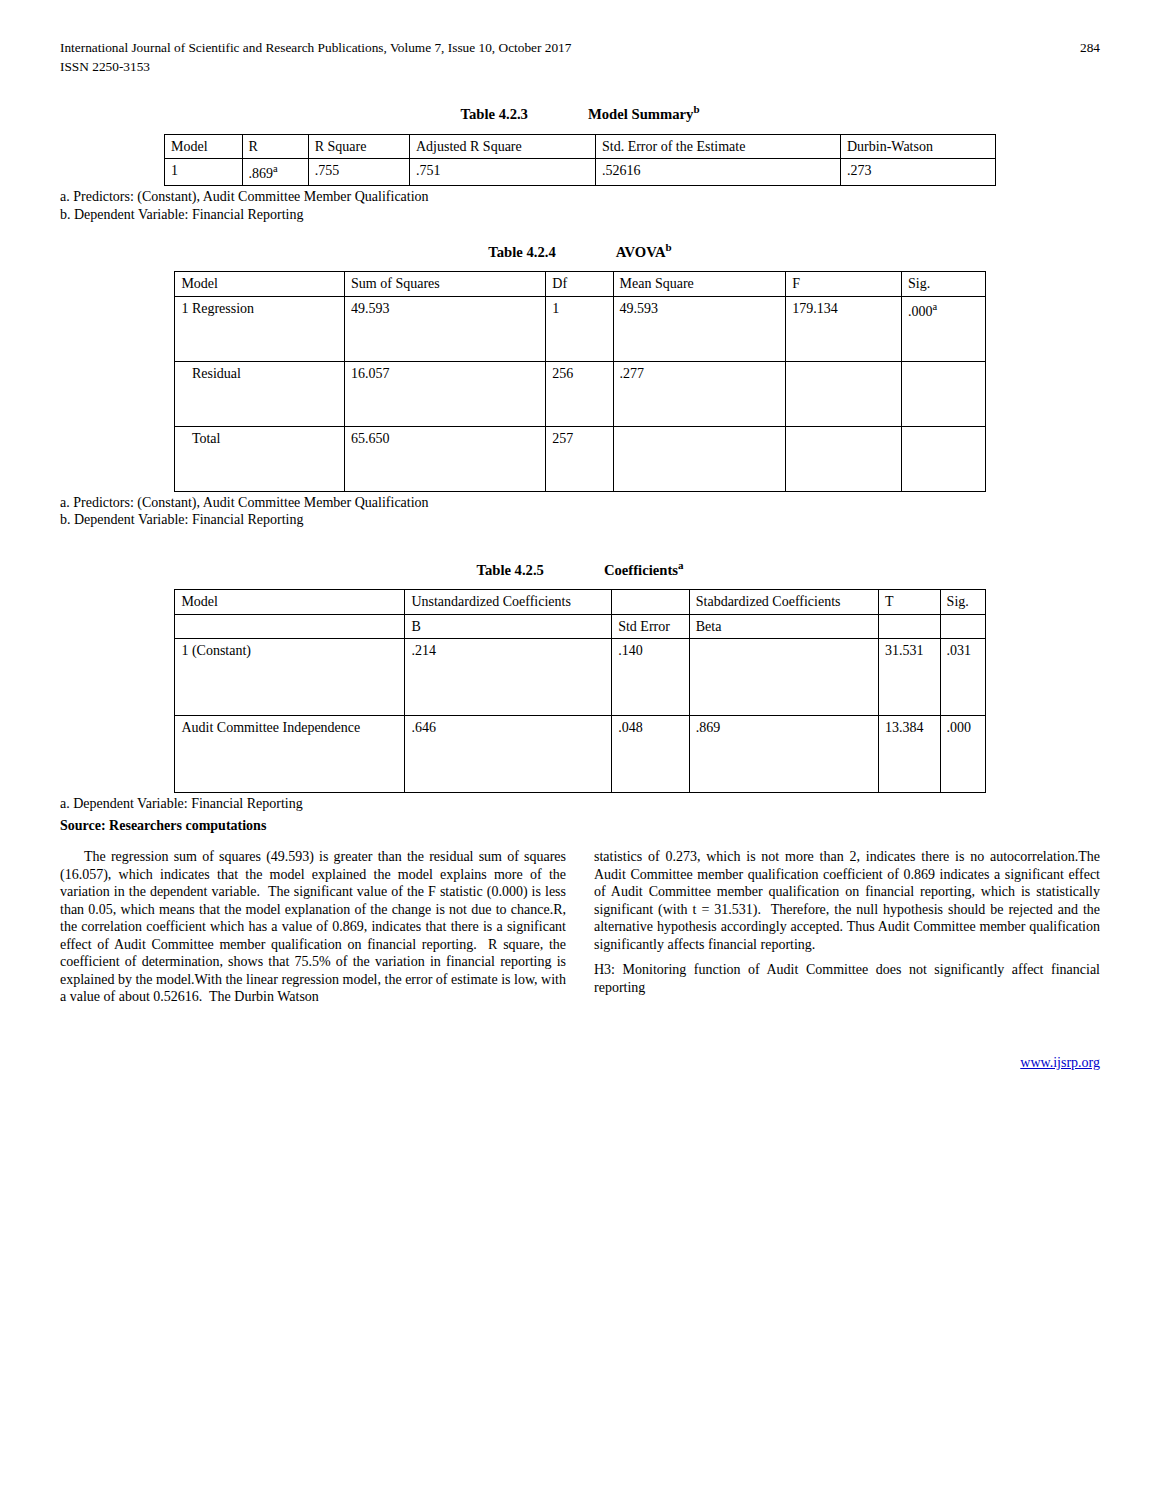International Journal of Scientific and Research Publications, Volume 7, Issue 10, October 2017
284
ISSN 2250-3153
Table 4.2.3 Model Summaryb
| Model | R | R Square | Adjusted R Square | Std. Error of the Estimate | Durbin-Watson |
| 1 | .869 a | .755 | .751 | .52616 | .273 |
a. Predictors: (Constant), Audit Committee Member Qualification
b. Dependent Variable: Financial Reporting
Table 4.2.4 AVOVAb
| Model | Sum of Squares | Df | Mean Square | F | Sig. |
| 1 Regression | 49.593 | 1 | 49.593 | 179.134 | .000 a |
| Residual | 16.057 | 256 | .277 | | |
| Total | 65.650 | 257 | | | |
a. Predictors: (Constant), Audit Committee Member Qualification
b. Dependent Variable: Financial Reporting
Table 4.2.5 Coefficientsa
| Model | Unstandardized Coefficients | | Stabdardized Coefficients | T | Sig. |
| | B | Std Error | Beta | | |
| 1 (Constant) | .214 | .140 | | 31.531 | .031 |
| Audit Committee Independence | .646 | .048 | .869 | 13.384 | .000 |
a. Dependent Variable: Financial Reporting
Source: Researchers computations
The regression sum of squares (49.593) is greater than the residual sum of squares (16.057), which indicates that the model explained the model explains more of the variation in the dependent variable. The significant value of the F statistic (0.000) is less than 0.05, which means that the model explanation of the change is not due to chance.R, the correlation coefficient which has a value of 0.869, indicates that there is a significant effect of Audit Committee member qualification on financial reporting. R square, the coefficient of determination, shows that 75.5% of the variation in financial reporting is explained by the model.With the linear regression model, the error of estimate is low, with a value of about 0.52616. The Durbin Watson
statistics of 0.273, which is not more than 2, indicates there is no autocorrelation.The Audit Committee member qualification coefficient of 0.869 indicates a significant effect of Audit Committee member qualification on financial reporting, which is statistically significant (with t = 31.531). Therefore, the null hypothesis should be rejected and the alternative hypothesis accordingly accepted. Thus Audit Committee member qualification significantly affects financial reporting.
H3: Monitoring function of Audit Committee does not significantly affect financial reporting
www.ijsrp.org